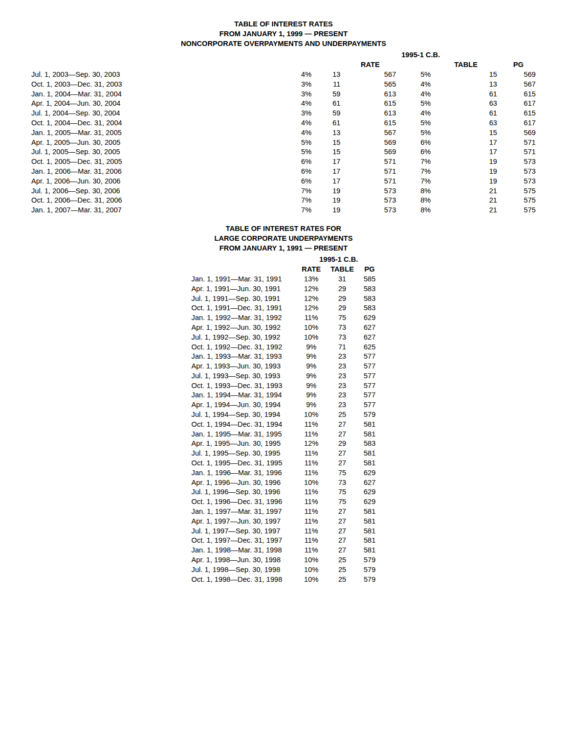TABLE OF INTEREST RATES
FROM JANUARY 1, 1999 — PRESENT
NONCORPORATE OVERPAYMENTS AND UNDERPAYMENTS
| | | | 1995-1 C.B. |
| | | | RATE | | TABLE | PG |
| Jul. 1, 2003—Sep. 30, 2003 | 4% | 13 | 567 | 5% | | 15 | 569 |
| Oct. 1, 2003—Dec. 31, 2003 | 3% | 11 | 565 | 4% | | 13 | 567 |
| Jan. 1, 2004—Mar. 31, 2004 | 3% | 59 | 613 | 4% | | 61 | 615 |
| Apr. 1, 2004—Jun. 30, 2004 | 4% | 61 | 615 | 5% | | 63 | 617 |
| Jul. 1, 2004—Sep. 30, 2004 | 3% | 59 | 613 | 4% | | 61 | 615 |
| Oct. 1, 2004—Dec. 31, 2004 | 4% | 61 | 615 | 5% | | 63 | 617 |
| Jan. 1, 2005—Mar. 31, 2005 | 4% | 13 | 567 | 5% | | 15 | 569 |
| Apr. 1, 2005—Jun. 30, 2005 | 5% | 15 | 569 | 6% | | 17 | 571 |
| Jul. 1, 2005—Sep. 30, 2005 | 5% | 15 | 569 | 6% | | 17 | 571 |
| Oct. 1, 2005—Dec. 31, 2005 | 6% | 17 | 571 | 7% | | 19 | 573 |
| Jan. 1, 2006—Mar. 31, 2006 | 6% | 17 | 571 | 7% | | 19 | 573 |
| Apr. 1, 2006—Jun. 30, 2006 | 6% | 17 | 571 | 7% | | 19 | 573 |
| Jul. 1, 2006—Sep. 30, 2006 | 7% | 19 | 573 | 8% | | 21 | 575 |
| Oct. 1, 2006—Dec. 31, 2006 | 7% | 19 | 573 | 8% | | 21 | 575 |
| Jan. 1, 2007—Mar. 31, 2007 | 7% | 19 | 573 | 8% | | 21 | 575 |
TABLE OF INTEREST RATES FOR
LARGE CORPORATE UNDERPAYMENTS
FROM JANUARY 1, 1991 — PRESENT
| | 1995-1 C.B. |
| | RATE | TABLE | PG |
| Jan. 1, 1991—Mar. 31, 1991 | 13% | 31 | 585 |
| Apr. 1, 1991—Jun. 30, 1991 | 12% | 29 | 583 |
| Jul. 1, 1991—Sep. 30, 1991 | 12% | 29 | 583 |
| Oct. 1, 1991—Dec. 31, 1991 | 12% | 29 | 583 |
| Jan. 1, 1992—Mar. 31, 1992 | 11% | 75 | 629 |
| Apr. 1, 1992—Jun. 30, 1992 | 10% | 73 | 627 |
| Jul. 1, 1992—Sep. 30, 1992 | 10% | 73 | 627 |
| Oct. 1, 1992—Dec. 31, 1992 | 9% | 71 | 625 |
| Jan. 1, 1993—Mar. 31, 1993 | 9% | 23 | 577 |
| Apr. 1, 1993—Jun. 30, 1993 | 9% | 23 | 577 |
| Jul. 1, 1993—Sep. 30, 1993 | 9% | 23 | 577 |
| Oct. 1, 1993—Dec. 31, 1993 | 9% | 23 | 577 |
| Jan. 1, 1994—Mar. 31, 1994 | 9% | 23 | 577 |
| Apr. 1, 1994—Jun. 30, 1994 | 9% | 23 | 577 |
| Jul. 1, 1994—Sep. 30, 1994 | 10% | 25 | 579 |
| Oct. 1, 1994—Dec. 31, 1994 | 11% | 27 | 581 |
| Jan. 1, 1995—Mar. 31, 1995 | 11% | 27 | 581 |
| Apr. 1, 1995—Jun. 30, 1995 | 12% | 29 | 583 |
| Jul. 1, 1995—Sep. 30, 1995 | 11% | 27 | 581 |
| Oct. 1, 1995—Dec. 31, 1995 | 11% | 27 | 581 |
| Jan. 1, 1996—Mar. 31, 1996 | 11% | 75 | 629 |
| Apr. 1, 1996—Jun. 30, 1996 | 10% | 73 | 627 |
| Jul. 1, 1996—Sep. 30, 1996 | 11% | 75 | 629 |
| Oct. 1, 1996—Dec. 31, 1996 | 11% | 75 | 629 |
| Jan. 1, 1997—Mar. 31, 1997 | 11% | 27 | 581 |
| Apr. 1, 1997—Jun. 30, 1997 | 11% | 27 | 581 |
| Jul. 1, 1997—Sep. 30, 1997 | 11% | 27 | 581 |
| Oct. 1, 1997—Dec. 31, 1997 | 11% | 27 | 581 |
| Jan. 1, 1998—Mar. 31, 1998 | 11% | 27 | 581 |
| Apr. 1, 1998—Jun. 30, 1998 | 10% | 25 | 579 |
| Jul. 1, 1998—Sep. 30, 1998 | 10% | 25 | 579 |
| Oct. 1, 1998—Dec. 31, 1998 | 10% | 25 | 579 |